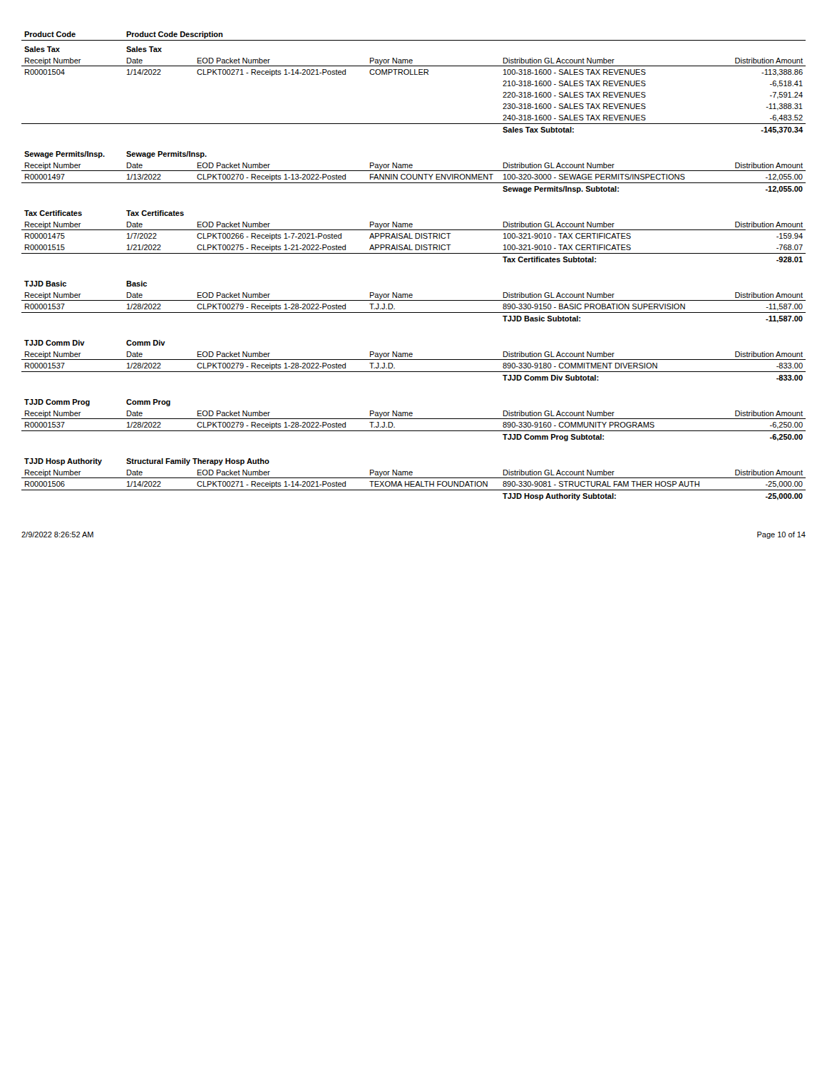| Product Code | Product Code Description |
| Sales Tax | Sales Tax |
| Receipt Number | Date | EOD Packet Number | Payor Name | Distribution GL Account Number | Distribution Amount |
| R00001504 | 1/14/2022 | CLPKT00271 - Receipts 1-14-2021-Posted | COMPTROLLER | 100-318-1600 - SALES TAX REVENUES | -113,388.86 |
| | | | | 210-318-1600 - SALES TAX REVENUES | -6,518.41 |
| | | | | 220-318-1600 - SALES TAX REVENUES | -7,591.24 |
| | | | | 230-318-1600 - SALES TAX REVENUES | -11,388.31 |
| | | | | 240-318-1600 - SALES TAX REVENUES | -6,483.52 |
| | Sales Tax Subtotal: | -145,370.34 |
| Sewage Permits/Insp. | Sewage Permits/Insp. |
| Receipt Number | Date | EOD Packet Number | Payor Name | Distribution GL Account Number | Distribution Amount |
| R00001497 | 1/13/2022 | CLPKT00270 - Receipts 1-13-2022-Posted | FANNIN COUNTY ENVIRONMENT | 100-320-3000 - SEWAGE PERMITS/INSPECTIONS | -12,055.00 |
| | Sewage Permits/Insp. Subtotal: | -12,055.00 |
| Tax Certificates | Tax Certificates |
| Receipt Number | Date | EOD Packet Number | Payor Name | Distribution GL Account Number | Distribution Amount |
| R00001475 | 1/7/2022 | CLPKT00266 - Receipts 1-7-2021-Posted | APPRAISAL DISTRICT | 100-321-9010 - TAX CERTIFICATES | -159.94 |
| R00001515 | 1/21/2022 | CLPKT00275 - Receipts 1-21-2022-Posted | APPRAISAL DISTRICT | 100-321-9010 - TAX CERTIFICATES | -768.07 |
| | Tax Certificates Subtotal: | -928.01 |
| TJJD Basic | Basic |
| Receipt Number | Date | EOD Packet Number | Payor Name | Distribution GL Account Number | Distribution Amount |
| R00001537 | 1/28/2022 | CLPKT00279 - Receipts 1-28-2022-Posted | T.J.J.D. | 890-330-9150 - BASIC PROBATION SUPERVISION | -11,587.00 |
| | TJJD Basic Subtotal: | -11,587.00 |
| TJJD Comm Div | Comm Div |
| Receipt Number | Date | EOD Packet Number | Payor Name | Distribution GL Account Number | Distribution Amount |
| R00001537 | 1/28/2022 | CLPKT00279 - Receipts 1-28-2022-Posted | T.J.J.D. | 890-330-9180 - COMMITMENT DIVERSION | -833.00 |
| | TJJD Comm Div Subtotal: | -833.00 |
| TJJD Comm Prog | Comm Prog |
| Receipt Number | Date | EOD Packet Number | Payor Name | Distribution GL Account Number | Distribution Amount |
| R00001537 | 1/28/2022 | CLPKT00279 - Receipts 1-28-2022-Posted | T.J.J.D. | 890-330-9160 - COMMUNITY PROGRAMS | -6,250.00 |
| | TJJD Comm Prog Subtotal: | -6,250.00 |
| TJJD Hosp Authority | Structural Family Therapy Hosp Autho |
| Receipt Number | Date | EOD Packet Number | Payor Name | Distribution GL Account Number | Distribution Amount |
| R00001506 | 1/14/2022 | CLPKT00271 - Receipts 1-14-2021-Posted | TEXOMA HEALTH FOUNDATION | 890-330-9081 - STRUCTURAL FAM THER HOSP AUTH | -25,000.00 |
| | TJJD Hosp Authority Subtotal: | -25,000.00 |
2/9/2022 8:26:52 AM Page 10 of 14